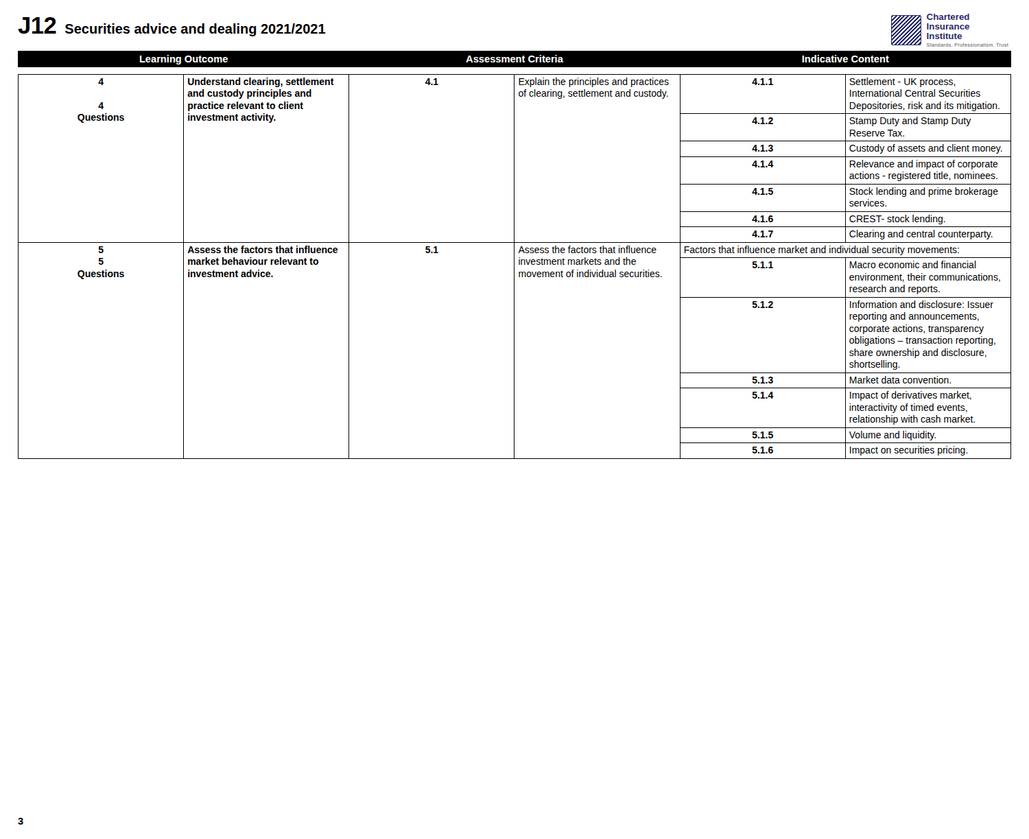J12 Securities advice and dealing 2021/2021
Chartered Insurance Institute Standards. Professionalism. Trust
| Learning Outcome | Assessment Criteria | Indicative Content |
| --- | --- | --- |
| 4 4 Questions | Understand clearing, settlement and custody principles and practice relevant to client investment activity. | 4.1 | Explain the principles and practices of clearing, settlement and custody. | 4.1.1 | Settlement - UK process, International Central Securities Depositories, risk and its mitigation. |
| 4.1.2 | Stamp Duty and Stamp Duty Reserve Tax. |
| 4.1.3 | Custody of assets and client money. |
| 4.1.4 | Relevance and impact of corporate actions - registered title, nominees. |
| 4.1.5 | Stock lending and prime brokerage services. |
| 4.1.6 | CREST- stock lending. |
| 4.1.7 | Clearing and central counterparty. |
| 5 5 Questions | Assess the factors that influence market behaviour relevant to investment advice. | 5.1 | Assess the factors that influence investment markets and the movement of individual securities. | Factors that influence market and individual security movements: |
| 5.1.1 | Macro economic and financial environment, their communications, research and reports. |
| 5.1.2 | Information and disclosure: Issuer reporting and announcements, corporate actions, transparency obligations – transaction reporting, share ownership and disclosure, shortselling. |
| 5.1.3 | Market data convention. |
| 5.1.4 | Impact of derivatives market, interactivity of timed events, relationship with cash market. |
| 5.1.5 | Volume and liquidity. |
| 5.1.6 | Impact on securities pricing. |
3